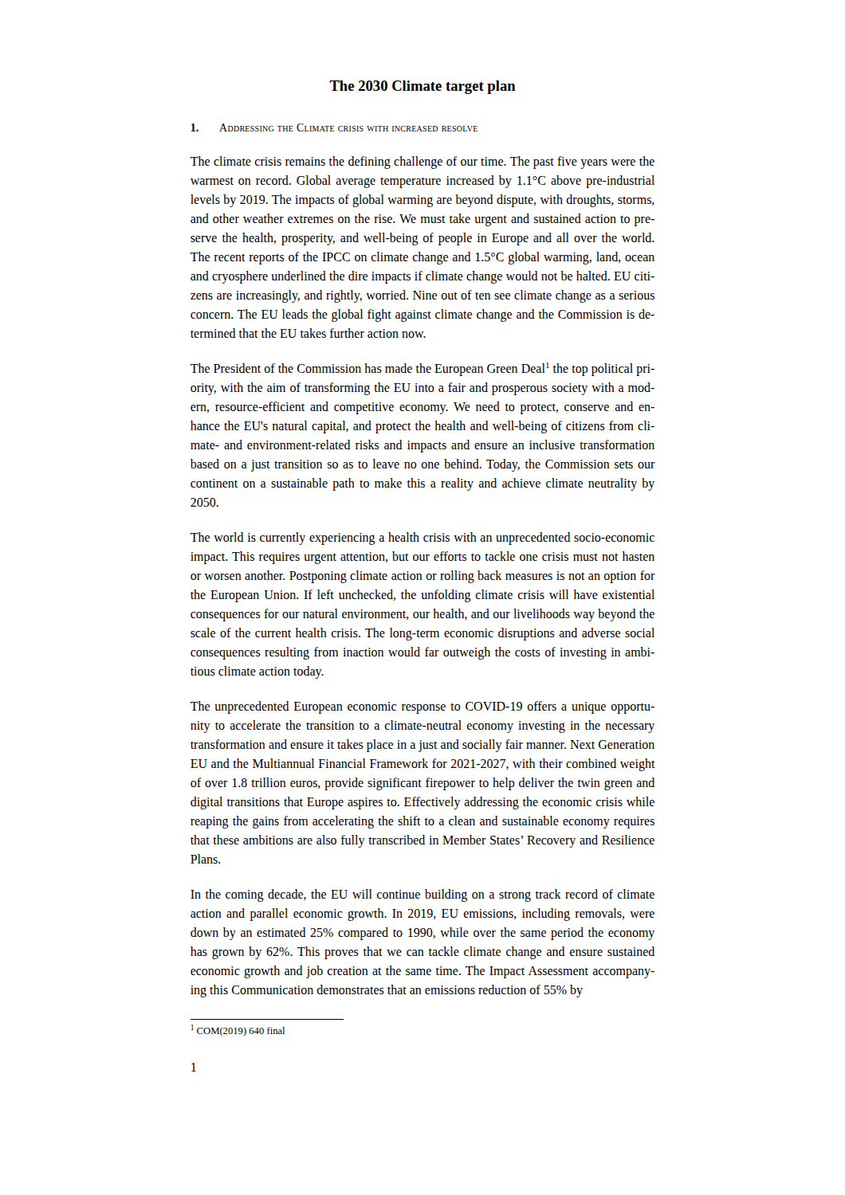The 2030 Climate target plan
1. Addressing the Climate crisis with increased resolve
The climate crisis remains the defining challenge of our time. The past five years were the warmest on record. Global average temperature increased by 1.1°C above pre-industrial levels by 2019. The impacts of global warming are beyond dispute, with droughts, storms, and other weather extremes on the rise. We must take urgent and sustained action to preserve the health, prosperity, and well-being of people in Europe and all over the world. The recent reports of the IPCC on climate change and 1.5°C global warming, land, ocean and cryosphere underlined the dire impacts if climate change would not be halted. EU citizens are increasingly, and rightly, worried. Nine out of ten see climate change as a serious concern. The EU leads the global fight against climate change and the Commission is determined that the EU takes further action now.
The President of the Commission has made the European Green Deal1 the top political priority, with the aim of transforming the EU into a fair and prosperous society with a modern, resource-efficient and competitive economy. We need to protect, conserve and enhance the EU's natural capital, and protect the health and well-being of citizens from climate- and environment-related risks and impacts and ensure an inclusive transformation based on a just transition so as to leave no one behind. Today, the Commission sets our continent on a sustainable path to make this a reality and achieve climate neutrality by 2050.
The world is currently experiencing a health crisis with an unprecedented socio-economic impact. This requires urgent attention, but our efforts to tackle one crisis must not hasten or worsen another. Postponing climate action or rolling back measures is not an option for the European Union. If left unchecked, the unfolding climate crisis will have existential consequences for our natural environment, our health, and our livelihoods way beyond the scale of the current health crisis. The long-term economic disruptions and adverse social consequences resulting from inaction would far outweigh the costs of investing in ambitious climate action today.
The unprecedented European economic response to COVID-19 offers a unique opportunity to accelerate the transition to a climate-neutral economy investing in the necessary transformation and ensure it takes place in a just and socially fair manner. Next Generation EU and the Multiannual Financial Framework for 2021-2027, with their combined weight of over 1.8 trillion euros, provide significant firepower to help deliver the twin green and digital transitions that Europe aspires to. Effectively addressing the economic crisis while reaping the gains from accelerating the shift to a clean and sustainable economy requires that these ambitions are also fully transcribed in Member States’ Recovery and Resilience Plans.
In the coming decade, the EU will continue building on a strong track record of climate action and parallel economic growth. In 2019, EU emissions, including removals, were down by an estimated 25% compared to 1990, while over the same period the economy has grown by 62%. This proves that we can tackle climate change and ensure sustained economic growth and job creation at the same time. The Impact Assessment accompanying this Communication demonstrates that an emissions reduction of 55% by
1 COM(2019) 640 final
1